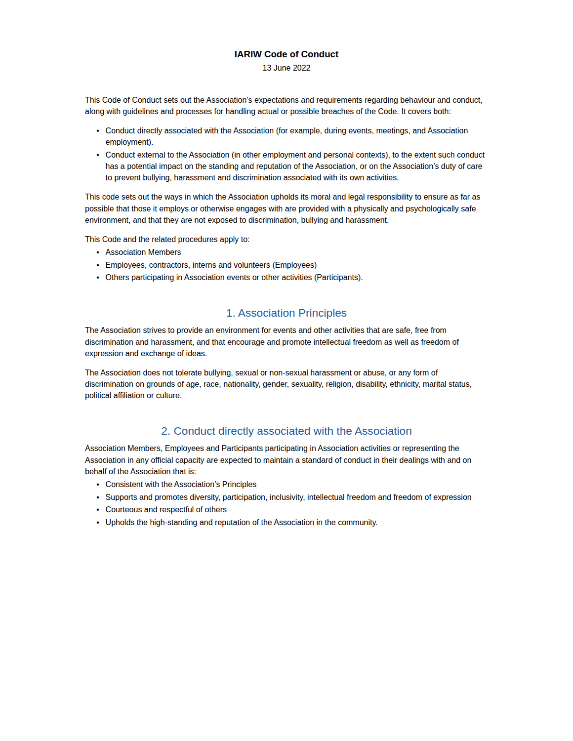IARIW Code of Conduct
13 June 2022
This Code of Conduct sets out the Association’s expectations and requirements regarding behaviour and conduct, along with guidelines and processes for handling actual or possible breaches of the Code. It covers both:
Conduct directly associated with the Association (for example, during events, meetings, and Association employment).
Conduct external to the Association (in other employment and personal contexts), to the extent such conduct has a potential impact on the standing and reputation of the Association, or on the Association’s duty of care to prevent bullying, harassment and discrimination associated with its own activities.
This code sets out the ways in which the Association upholds its moral and legal responsibility to ensure as far as possible that those it employs or otherwise engages with are provided with a physically and psychologically safe environment, and that they are not exposed to discrimination, bullying and harassment.
This Code and the related procedures apply to:
Association Members
Employees, contractors, interns and volunteers (Employees)
Others participating in Association events or other activities (Participants).
1. Association Principles
The Association strives to provide an environment for events and other activities that are safe, free from discrimination and harassment, and that encourage and promote intellectual freedom as well as freedom of expression and exchange of ideas.
The Association does not tolerate bullying, sexual or non-sexual harassment or abuse, or any form of discrimination on grounds of age, race, nationality, gender, sexuality, religion, disability, ethnicity, marital status, political affiliation or culture.
2. Conduct directly associated with the Association
Association Members, Employees and Participants participating in Association activities or representing the Association in any official capacity are expected to maintain a standard of conduct in their dealings with and on behalf of the Association that is:
Consistent with the Association’s Principles
Supports and promotes diversity, participation, inclusivity, intellectual freedom and freedom of expression
Courteous and respectful of others
Upholds the high-standing and reputation of the Association in the community.